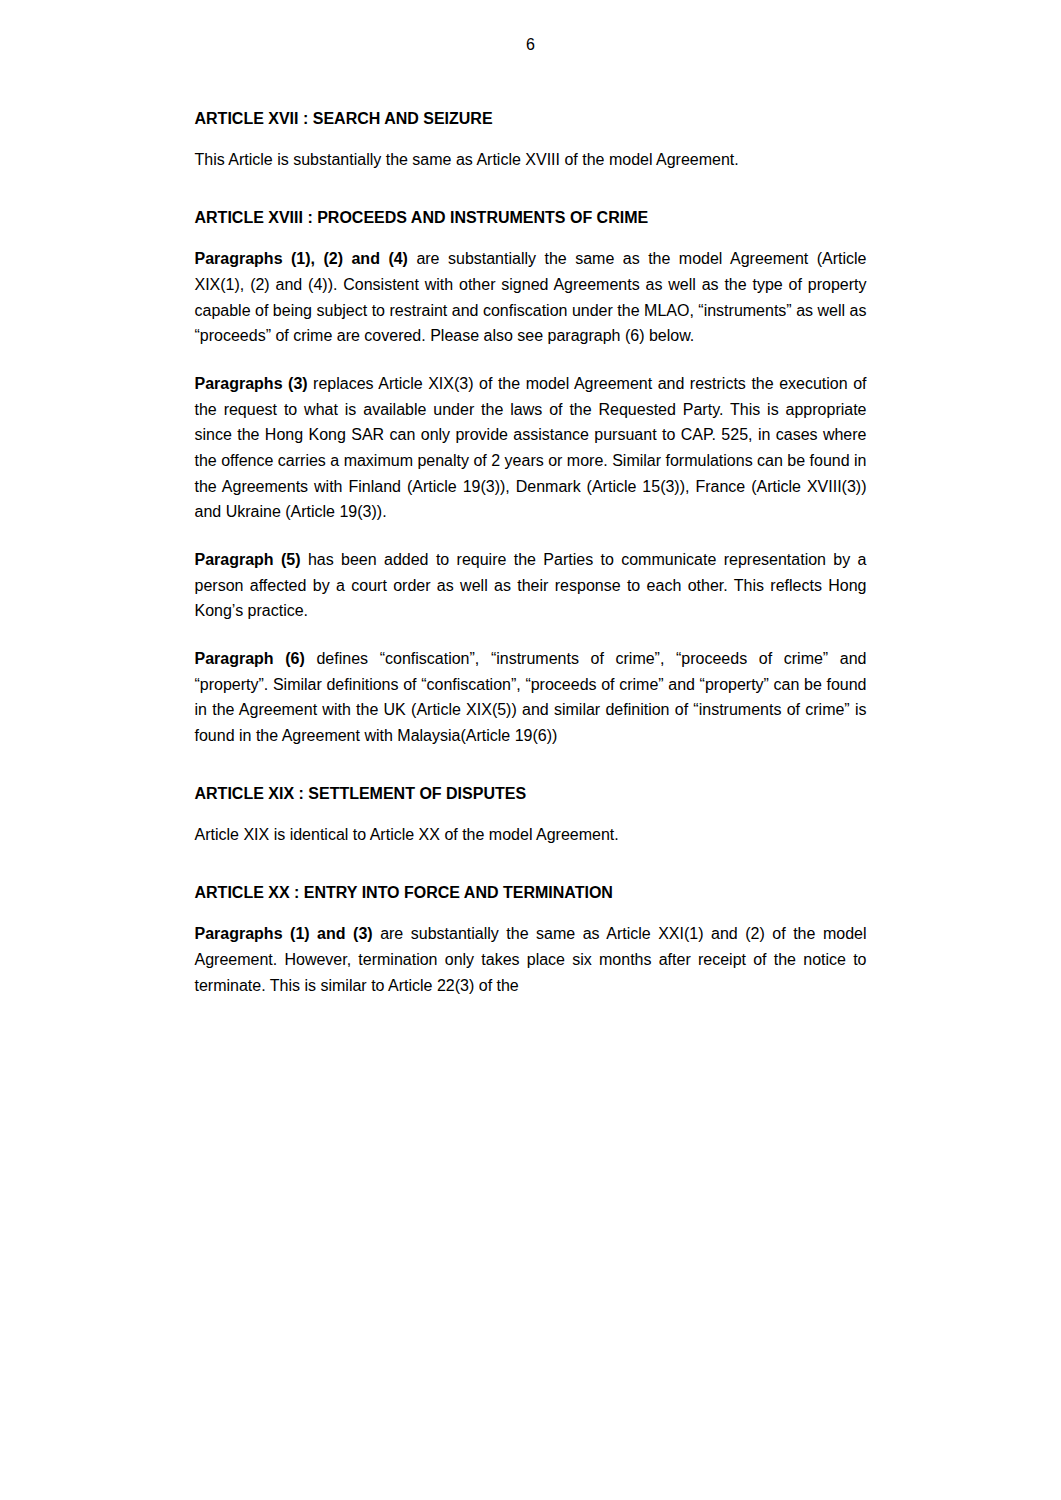6
ARTICLE XVII : SEARCH AND SEIZURE
This Article is substantially the same as Article XVIII of the model Agreement.
ARTICLE XVIII : PROCEEDS AND INSTRUMENTS OF CRIME
Paragraphs (1), (2) and (4) are substantially the same as the model Agreement (Article XIX(1), (2) and (4)). Consistent with other signed Agreements as well as the type of property capable of being subject to restraint and confiscation under the MLAO, “instruments” as well as “proceeds” of crime are covered. Please also see paragraph (6) below.
Paragraphs (3) replaces Article XIX(3) of the model Agreement and restricts the execution of the request to what is available under the laws of the Requested Party. This is appropriate since the Hong Kong SAR can only provide assistance pursuant to CAP. 525, in cases where the offence carries a maximum penalty of 2 years or more. Similar formulations can be found in the Agreements with Finland (Article 19(3)), Denmark (Article 15(3)), France (Article XVIII(3)) and Ukraine (Article 19(3)).
Paragraph (5) has been added to require the Parties to communicate representation by a person affected by a court order as well as their response to each other. This reflects Hong Kong’s practice.
Paragraph (6) defines “confiscation”, “instruments of crime”, “proceeds of crime” and “property”. Similar definitions of “confiscation”, “proceeds of crime” and “property” can be found in the Agreement with the UK (Article XIX(5)) and similar definition of “instruments of crime” is found in the Agreement with Malaysia(Article 19(6))
ARTICLE XIX : SETTLEMENT OF DISPUTES
Article XIX is identical to Article XX of the model Agreement.
ARTICLE XX : ENTRY INTO FORCE AND TERMINATION
Paragraphs (1) and (3) are substantially the same as Article XXI(1) and (2) of the model Agreement. However, termination only takes place six months after receipt of the notice to terminate. This is similar to Article 22(3) of the